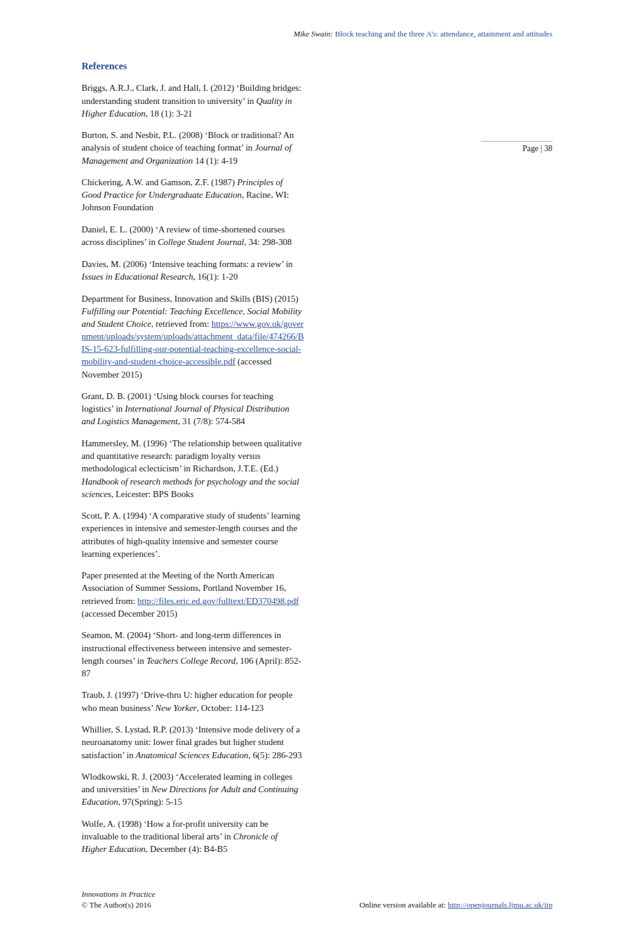Mike Swain: Block teaching and the three A’s: attendance, attainment and attitudes
Page | 38
References
Briggs, A.R.J., Clark, J. and Hall, I. (2012) ‘Building bridges: understanding student transition to university’ in Quality in Higher Education, 18 (1): 3-21
Burton, S. and Nesbit, P.L. (2008) ‘Block or traditional? An analysis of student choice of teaching format’ in Journal of Management and Organization 14 (1): 4-19
Chickering, A.W. and Gamson, Z.F. (1987) Principles of Good Practice for Undergraduate Education, Racine, WI: Johnson Foundation
Daniel, E. L. (2000) ‘A review of time-shortened courses across disciplines’ in College Student Journal, 34: 298-308
Davies, M. (2006) ‘Intensive teaching formats: a review’ in Issues in Educational Research, 16(1): 1-20
Department for Business, Innovation and Skills (BIS) (2015) Fulfilling our Potential: Teaching Excellence, Social Mobility and Student Choice, retrieved from: https://www.gov.uk/government/uploads/system/uploads/attachment_data/file/474266/BIS-15-623-fulfilling-our-potential-teaching-excellence-social-mobility-and-student-choice-accessible.pdf (accessed November 2015)
Grant, D. B. (2001) ‘Using block courses for teaching logistics’ in International Journal of Physical Distribution and Logistics Management, 31 (7/8): 574-584
Hammersley, M. (1996) ‘The relationship between qualitative and quantitative research: paradigm loyalty versus methodological eclecticism’ in Richardson, J.T.E. (Ed.) Handbook of research methods for psychology and the social sciences, Leicester: BPS Books
Scott, P. A. (1994) ‘A comparative study of students’ learning experiences in intensive and semester-length courses and the attributes of high-quality intensive and semester course learning experiences’.
Paper presented at the Meeting of the North American Association of Summer Sessions, Portland November 16, retrieved from: http://files.eric.ed.gov/fulltext/ED370498.pdf (accessed December 2015)
Seamon, M. (2004) ‘Short- and long-term differences in instructional effectiveness between intensive and semester-length courses’ in Teachers College Record, 106 (April): 852-87
Traub, J. (1997) ‘Drive-thru U: higher education for people who mean business’ New Yorker, October: 114-123
Whillier, S. Lystad, R.P. (2013) ‘Intensive mode delivery of a neuroanatomy unit: lower final grades but higher student satisfaction’ in Anatomical Sciences Education, 6(5): 286-293
Wlodkowski, R. J. (2003) ‘Accelerated leaming in colleges and universities’ in New Directions for Adult and Continuing Education, 97(Spring): 5-15
Wolfe, A. (1998) ‘How a for-profit university can be invaluable to the traditional liberal arts’ in Chronicle of Higher Education, December (4): B4-B5
Innovations in Practice
© The Author(s) 2016 Online version available at: http://openjournals.ljmu.ac.uk/iip